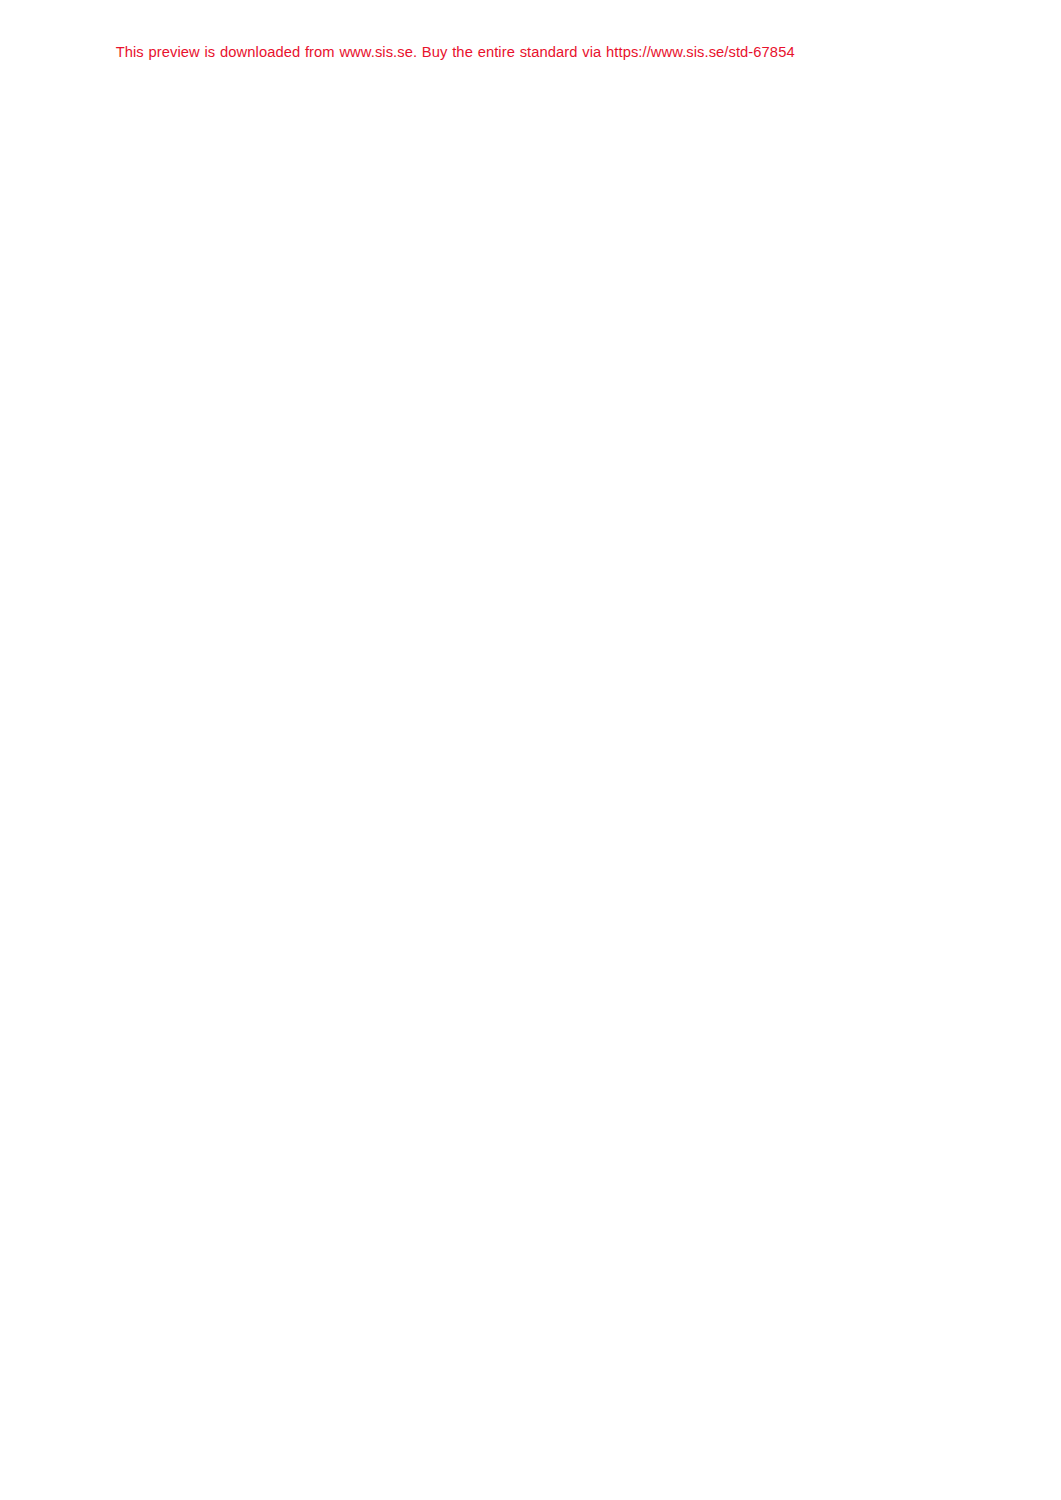This preview is downloaded from www.sis.se. Buy the entire standard via https://www.sis.se/std-67854